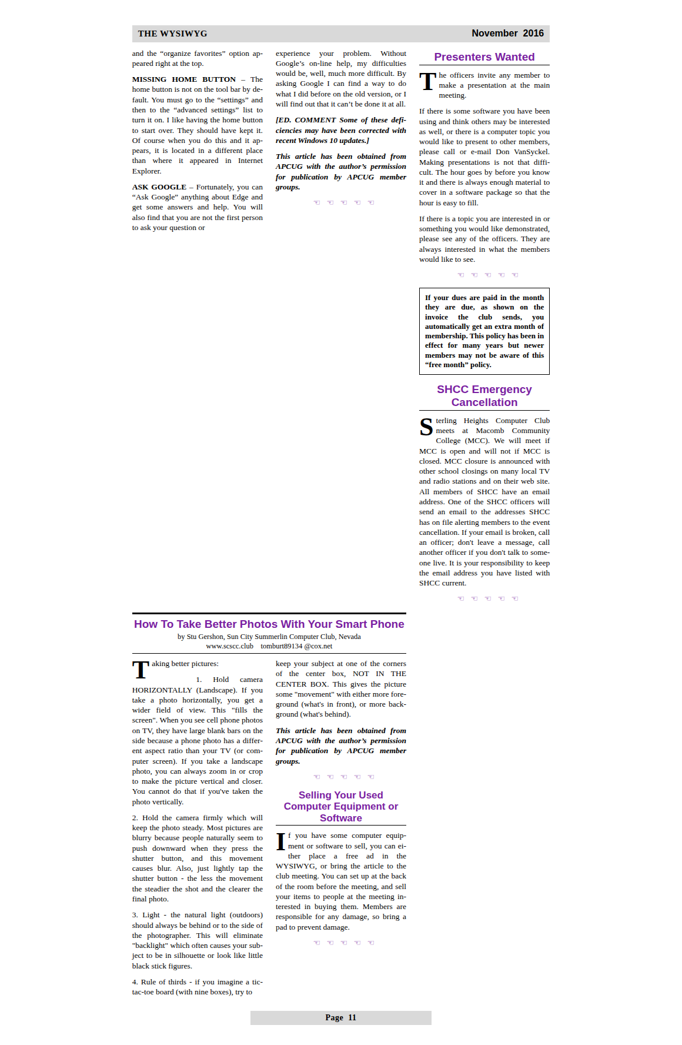THE WYSIWYG
November 2016
and the “organize favorites” option appeared right at the top.
MISSING HOME BUTTON – The home button is not on the tool bar by default. You must go to the “settings” and then to the “advanced settings” list to turn it on. I like having the home button to start over. They should have kept it. Of course when you do this and it appears, it is located in a different place than where it appeared in Internet Explorer.
ASK GOOGLE – Fortunately, you can “Ask Google” anything about Edge and get some answers and help. You will also find that you are not the first person to ask your question or
experience your problem. Without Google’s on-line help, my difficulties would be, well, much more difficult. By asking Google I can find a way to do what I did before on the old version, or I will find out that it can’t be done it at all.
[ED. COMMENT Some of these deficiencies may have been corrected with recent Windows 10 updates.]
This article has been obtained from APCUG with the author’s permission for publication by APCUG member groups.
☞☞☞☞☞
Presenters Wanted
The officers invite any member to make a presentation at the main meeting.
If there is some software you have been using and think others may be interested as well, or there is a computer topic you would like to present to other members, please call or e-mail Don VanSyckel. Making presentations is not that difficult. The hour goes by before you know it and there is always enough material to cover in a software package so that the hour is easy to fill.
If there is a topic you are interested in or something you would like demonstrated, please see any of the officers. They are always interested in what the members would like to see.
☞☞☞☞☞
If your dues are paid in the month they are due, as shown on the invoice the club sends, you automatically get an extra month of membership. This policy has been in effect for many years but newer members may not be aware of this “free month” policy.
SHCC Emergency Cancellation
Sterling Heights Computer Club meets at Macomb Community College (MCC). We will meet if MCC is open and will not if MCC is closed. MCC closure is announced with other school closings on many local TV and radio stations and on their web site. All members of SHCC have an email address. One of the SHCC officers will send an email to the addresses SHCC has on file alerting members to the event cancellation. If your email is broken, call an officer; don't leave a message, call another officer if you don't talk to someone live. It is your responsibility to keep the email address you have listed with SHCC current.
☞☞☞☞☞
How To Take Better Photos With Your Smart Phone
by Stu Gershon, Sun City Summerlin Computer Club, Nevada
www.scscc.club tomburt89134 @cox.net
Taking better pictures:
1. Hold camera HORIZONTALLY (Landscape). If you take a photo horizontally, you get a wider field of view. This "fills the screen". When you see cell phone photos on TV, they have large blank bars on the side because a phone photo has a different aspect ratio than your TV (or computer screen). If you take a landscape photo, you can always zoom in or crop to make the picture vertical and closer. You cannot do that if you've taken the photo vertically.
2. Hold the camera firmly which will keep the photo steady. Most pictures are blurry because people naturally seem to push downward when they press the shutter button, and this movement causes blur. Also, just lightly tap the shutter button - the less the movement the steadier the shot and the clearer the final photo.
3. Light - the natural light (outdoors) should always be behind or to the side of the photographer. This will eliminate "backlight" which often causes your subject to be in silhouette or look like little black stick figures.
4. Rule of thirds - if you imagine a tic-tac-toe board (with nine boxes), try to
keep your subject at one of the corners of the center box, NOT IN THE CENTER BOX. This gives the picture some "movement" with either more foreground (what's in front), or more background (what's behind).
This article has been obtained from APCUG with the author’s permission for publication by APCUG member groups.
☞☞☞☞☞
Selling Your Used Computer Equipment or Software
If you have some computer equipment or software to sell, you can either place a free ad in the WYSIWYG, or bring the article to the club meeting. You can set up at the back of the room before the meeting, and sell your items to people at the meeting interested in buying them. Members are responsible for any damage, so bring a pad to prevent damage.
☞☞☞☞☞
Page 11